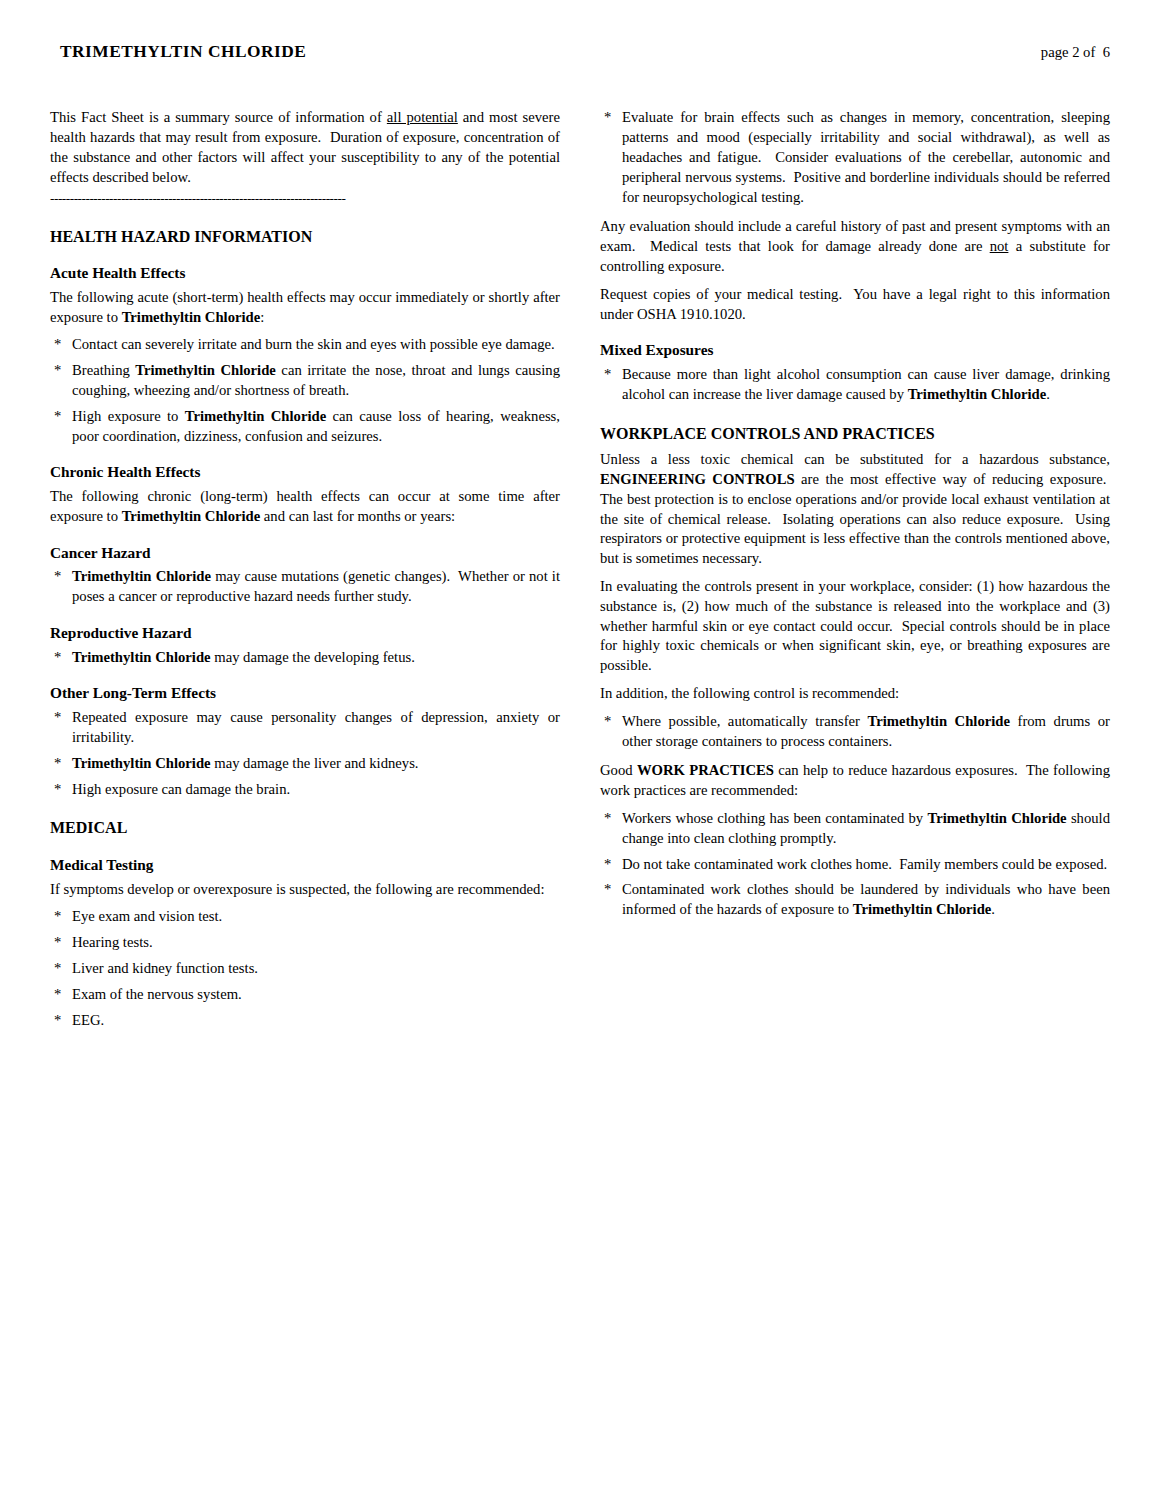TRIMETHYLTIN CHLORIDE
page 2 of 6
This Fact Sheet is a summary source of information of all potential and most severe health hazards that may result from exposure. Duration of exposure, concentration of the substance and other factors will affect your susceptibility to any of the potential effects described below.
---------------------------------------------------------------------------
HEALTH HAZARD INFORMATION
Acute Health Effects
The following acute (short-term) health effects may occur immediately or shortly after exposure to Trimethyltin Chloride:
Contact can severely irritate and burn the skin and eyes with possible eye damage.
Breathing Trimethyltin Chloride can irritate the nose, throat and lungs causing coughing, wheezing and/or shortness of breath.
High exposure to Trimethyltin Chloride can cause loss of hearing, weakness, poor coordination, dizziness, confusion and seizures.
Chronic Health Effects
The following chronic (long-term) health effects can occur at some time after exposure to Trimethyltin Chloride and can last for months or years:
Cancer Hazard
Trimethyltin Chloride may cause mutations (genetic changes). Whether or not it poses a cancer or reproductive hazard needs further study.
Reproductive Hazard
Trimethyltin Chloride may damage the developing fetus.
Other Long-Term Effects
Repeated exposure may cause personality changes of depression, anxiety or irritability.
Trimethyltin Chloride may damage the liver and kidneys.
High exposure can damage the brain.
MEDICAL
Medical Testing
If symptoms develop or overexposure is suspected, the following are recommended:
Eye exam and vision test.
Hearing tests.
Liver and kidney function tests.
Exam of the nervous system.
EEG.
Evaluate for brain effects such as changes in memory, concentration, sleeping patterns and mood (especially irritability and social withdrawal), as well as headaches and fatigue. Consider evaluations of the cerebellar, autonomic and peripheral nervous systems. Positive and borderline individuals should be referred for neuropsychological testing.
Any evaluation should include a careful history of past and present symptoms with an exam. Medical tests that look for damage already done are not a substitute for controlling exposure.
Request copies of your medical testing. You have a legal right to this information under OSHA 1910.1020.
Mixed Exposures
Because more than light alcohol consumption can cause liver damage, drinking alcohol can increase the liver damage caused by Trimethyltin Chloride.
WORKPLACE CONTROLS AND PRACTICES
Unless a less toxic chemical can be substituted for a hazardous substance, ENGINEERING CONTROLS are the most effective way of reducing exposure. The best protection is to enclose operations and/or provide local exhaust ventilation at the site of chemical release. Isolating operations can also reduce exposure. Using respirators or protective equipment is less effective than the controls mentioned above, but is sometimes necessary.
In evaluating the controls present in your workplace, consider: (1) how hazardous the substance is, (2) how much of the substance is released into the workplace and (3) whether harmful skin or eye contact could occur. Special controls should be in place for highly toxic chemicals or when significant skin, eye, or breathing exposures are possible.
In addition, the following control is recommended:
Where possible, automatically transfer Trimethyltin Chloride from drums or other storage containers to process containers.
Good WORK PRACTICES can help to reduce hazardous exposures. The following work practices are recommended:
Workers whose clothing has been contaminated by Trimethyltin Chloride should change into clean clothing promptly.
Do not take contaminated work clothes home. Family members could be exposed.
Contaminated work clothes should be laundered by individuals who have been informed of the hazards of exposure to Trimethyltin Chloride.